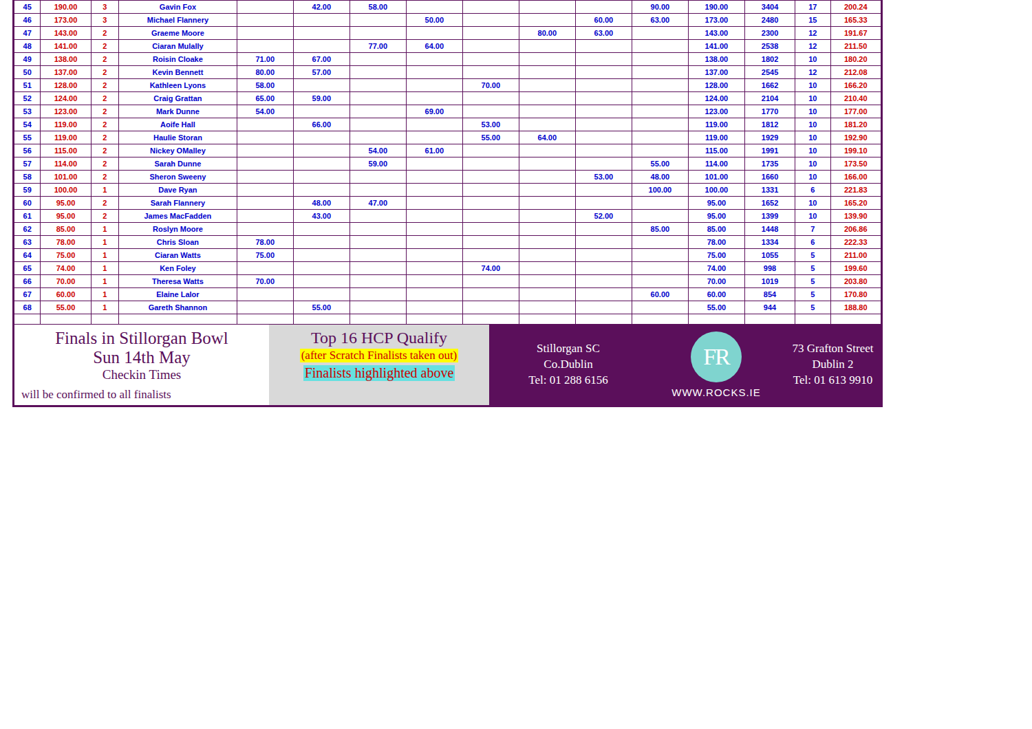| 45 | 190.00 | 3 | Gavin Fox | | 42.00 | 58.00 | | | | | 90.00 | 190.00 | 3404 | 17 | 200.24 |
| 46 | 173.00 | 3 | Michael Flannery | | | | 50.00 | | | 60.00 | 63.00 | 173.00 | 2480 | 15 | 165.33 |
| 47 | 143.00 | 2 | Graeme Moore | | | | | | 80.00 | 63.00 | | 143.00 | 2300 | 12 | 191.67 |
| 48 | 141.00 | 2 | Ciaran Mulally | | | 77.00 | 64.00 | | | | | 141.00 | 2538 | 12 | 211.50 |
| 49 | 138.00 | 2 | Roisin Cloake | 71.00 | 67.00 | | | | | | | 138.00 | 1802 | 10 | 180.20 |
| 50 | 137.00 | 2 | Kevin Bennett | 80.00 | 57.00 | | | | | | | 137.00 | 2545 | 12 | 212.08 |
| 51 | 128.00 | 2 | Kathleen Lyons | 58.00 | | | | 70.00 | | | | 128.00 | 1662 | 10 | 166.20 |
| 52 | 124.00 | 2 | Craig Grattan | 65.00 | 59.00 | | | | | | | 124.00 | 2104 | 10 | 210.40 |
| 53 | 123.00 | 2 | Mark Dunne | 54.00 | | | 69.00 | | | | | 123.00 | 1770 | 10 | 177.00 |
| 54 | 119.00 | 2 | Aoife Hall | | 66.00 | | | 53.00 | | | | 119.00 | 1812 | 10 | 181.20 |
| 55 | 119.00 | 2 | Haulie Storan | | | | | 55.00 | 64.00 | | | 119.00 | 1929 | 10 | 192.90 |
| 56 | 115.00 | 2 | Nickey OMalley | | | 54.00 | 61.00 | | | | | 115.00 | 1991 | 10 | 199.10 |
| 57 | 114.00 | 2 | Sarah Dunne | | | 59.00 | | | | | 55.00 | 114.00 | 1735 | 10 | 173.50 |
| 58 | 101.00 | 2 | Sheron Sweeny | | | | | | | 53.00 | 48.00 | 101.00 | 1660 | 10 | 166.00 |
| 59 | 100.00 | 1 | Dave Ryan | | | | | | | | 100.00 | 100.00 | 1331 | 6 | 221.83 |
| 60 | 95.00 | 2 | Sarah Flannery | | 48.00 | 47.00 | | | | | | 95.00 | 1652 | 10 | 165.20 |
| 61 | 95.00 | 2 | James MacFadden | | 43.00 | | | | | 52.00 | | 95.00 | 1399 | 10 | 139.90 |
| 62 | 85.00 | 1 | Roslyn Moore | | | | | | | | 85.00 | 85.00 | 1448 | 7 | 206.86 |
| 63 | 78.00 | 1 | Chris Sloan | 78.00 | | | | | | | | 78.00 | 1334 | 6 | 222.33 |
| 64 | 75.00 | 1 | Ciaran Watts | 75.00 | | | | | | | | 75.00 | 1055 | 5 | 211.00 |
| 65 | 74.00 | 1 | Ken Foley | | | | | 74.00 | | | | 74.00 | 998 | 5 | 199.60 |
| 66 | 70.00 | 1 | Theresa Watts | 70.00 | | | | | | | | 70.00 | 1019 | 5 | 203.80 |
| 67 | 60.00 | 1 | Elaine Lalor | | | | | | | | 60.00 | 60.00 | 854 | 5 | 170.80 |
| 68 | 55.00 | 1 | Gareth Shannon | | 55.00 | | | | | | | 55.00 | 944 | 5 | 188.80 |
Finals in Stillorgan Bowl
Sun 14th May
Checkin Times
will be confirmed to all finalists
Top 16 HCP Qualify
(after Scratch Finalists taken out)
Finalists highlighted above
Stillorgan SC
Co.Dublin
Tel: 01 288 6156
FR
WWW.ROCKS.IE
73 Grafton Street
Dublin 2
Tel: 01 613 9910